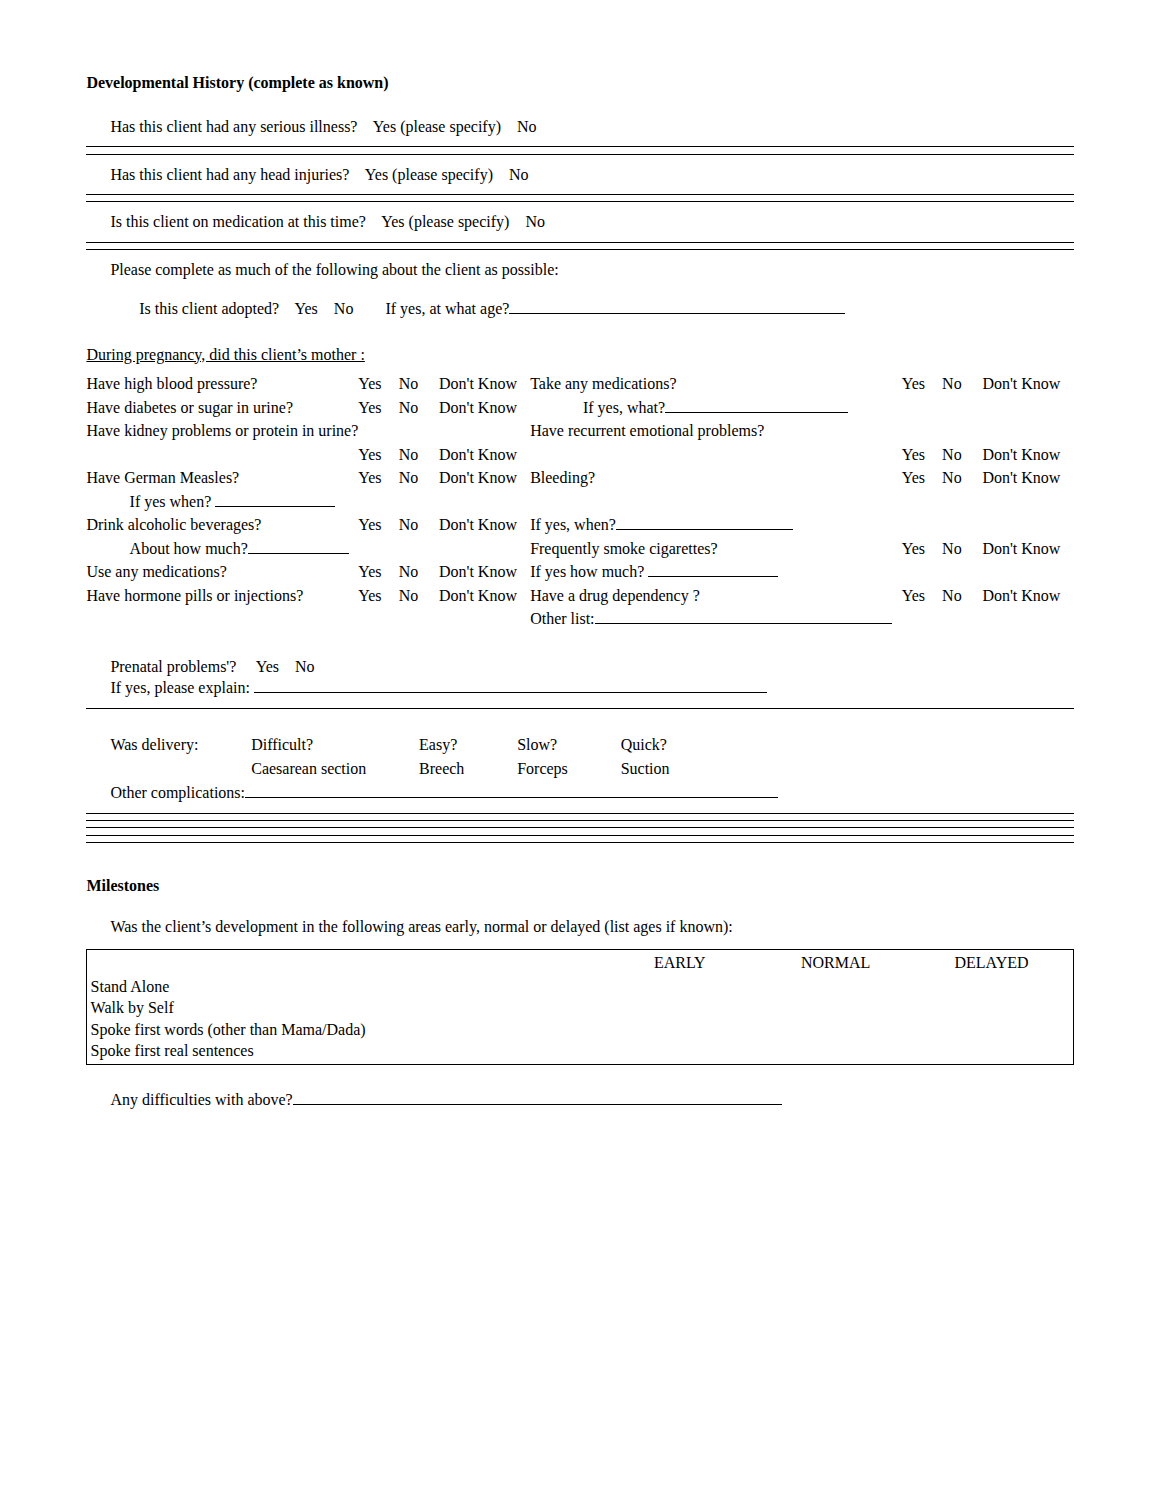Developmental History (complete as known)
Has this client had any serious illness? Yes (please specify) No
Has this client had any head injuries? Yes (please specify) No
Is this client on medication at this time? Yes (please specify) No
Please complete as much of the following about the client as possible:
Is this client adopted? Yes No If yes, at what age?
During pregnancy, did this client’s mother :
| Have high blood pressure? | Yes | No | Don't Know | Take any medications? | Yes | No | Don't Know |
| Have diabetes or sugar in urine? | Yes | No | Don't Know | If yes, what? |
| Have kidney problems or protein in urine? | | | | Have recurrent emotional problems? |
| | Yes | No | Don't Know | | Yes | No | Don't Know |
| Have German Measles? | Yes | No | Don't Know | Bleeding? | Yes | No | Don't Know |
| If yes when? | | | | | | | |
| Drink alcoholic beverages? | Yes | No | Don't Know | If yes, when? | | | |
| About how much? | | | | Frequently smoke cigarettes? | Yes | No | Don't Know |
| Use any medications? | Yes | No | Don't Know | If yes how much? | | | |
| Have hormone pills or injections? | Yes | No | Don't Know | Have a drug dependency ? | Yes | No | Don't Know |
| | | | | Other list: |
Prenatal problems'? Yes No
If yes, please explain:
| Was delivery: | Difficult? | Easy? | Slow? | Quick? |
| | Caesarean section | Breech | Forceps | Suction |
Other complications:
Milestones
Was the client’s development in the following areas early, normal or delayed (list ages if known):
| | EARLY | NORMAL | DELAYED |
| Stand Alone | | | |
| Walk by Self | | | |
| Spoke first words (other than Mama/Dada) | | | |
| Spoke first real sentences | | | |
Any difficulties with above?